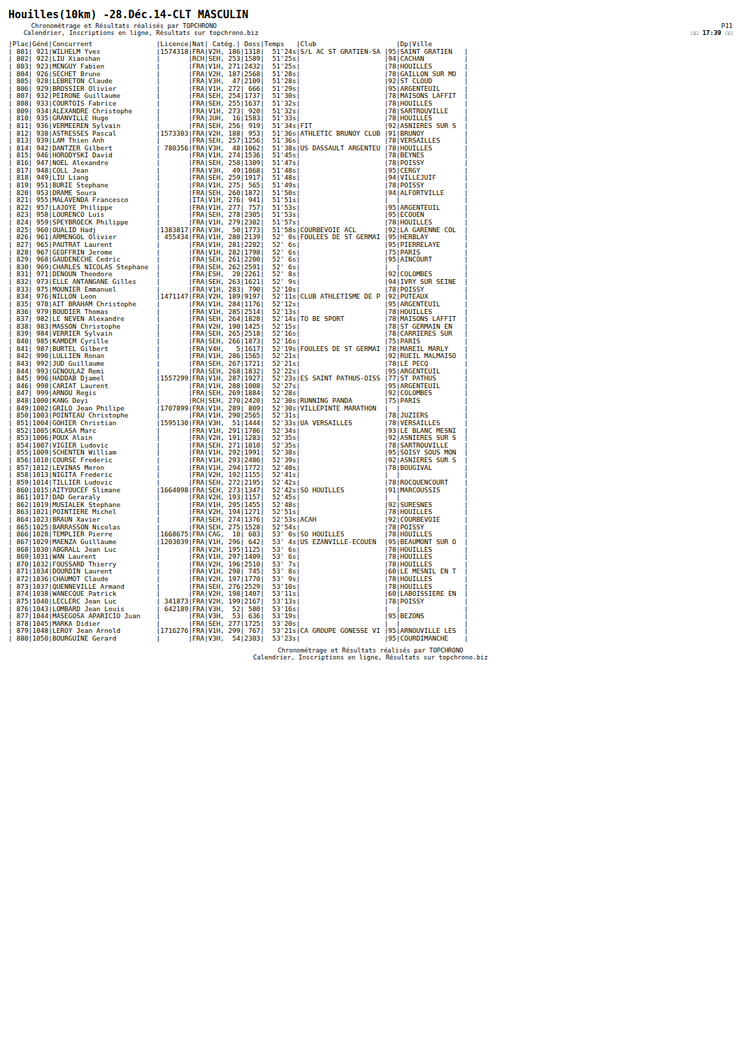Houilles(10km) -28.Déc.14-CLT MASCULIN
Chronométrage et Résultats réalisés par TOPCHRONO P11
Calendrier, Inscriptions en ligne, Résultats sur topchrono.biz ☐☐ 17:39 ☐☐
|Plac|Géné|Concurrent                |Licence|Nat| Catég.| Doss|Temps   |Club                    |Dp|Ville
| 801| 921|WILHELM Yves              |1574318|FRA|V2H, 186|1318|  51'24s|S/L AC ST GRATIEN-SA |95|SAINT GRATIEN   |
| 802| 922|LIU Xiaoshan              |       |RCH|SEH, 253|1589|  51'25s|                     |94|CACHAN          |
| 803| 923|MENGUY Fabien             |       |FRA|V1H, 271|2432|  51'25s|                     |78|HOUILLES        |
| 804| 926|SECHET Bruno              |       |FRA|V2H, 187|2568|  51'28s|                     |78|GAILLON SUR MO  |
| 805| 928|LEBRETON Claude           |       |FRA|V3H,  47|2109|  51'28s|                     |92|ST CLOUD        |
| 806| 929|BROSSIER Olivier          |       |FRA|V1H, 272| 666|  51'29s|                     |95|ARGENTEUIL      |
| 807| 932|PEIRONE Guillaume         |       |FRA|SEH, 254|1737|  51'30s|                     |78|MAISONS LAFFIT  |
| 808| 933|COURTOIS Fabrice          |       |FRA|SEH, 255|1637|  51'32s|                     |78|HOUILLES        |
| 809| 934|ALEXANDRE Christophe      |       |FRA|V1H, 273| 920|  51'32s|                     |78|SARTROUVILLE    |
| 810| 935|GRANVILLE Hugo            |       |FRA|JUH,  16|1583|  51'33s|                     |78|HOUILLES        |
| 811| 936|VERMEEREN Sylvain         |       |FRA|SEH, 256| 919|  51'34s|FIT                  |92|ASNIERES SUR S  |
| 812| 938|ASTRESSES Pascal          |1573303|FRA|V2H, 188| 953|  51'36s|ATHLETIC BRUNOY CLUB |91|BRUNOY          |
| 813| 939|LAM Thien Anh             |       |FRA|SEH, 257|1256|  51'36s|                     |78|VERSAILLES      |
| 814| 942|DANTZER Gilbert           | 780356|FRA|V3H,  48|1062|  51'38s|US DASSAULT ARGENTEU |78|HOUILLES        |
| 815| 946|HORODYSKI David           |       |FRA|V1H, 274|1536|  51'45s|                     |78|BEYNES          |
| 816| 947|NOEL Alexandre            |       |FRA|SEH, 258|1309|  51'47s|                     |78|POISSY          |
| 817| 948|COLL Jean                 |       |FRA|V3H,  49|1068|  51'48s|                     |95|CERGY           |
| 818| 949|LIU Liang                 |       |FRA|SEH, 259|1917|  51'48s|                     |94|VILLEJUIF       |
| 819| 951|BURIE Stephane            |       |FRA|V1H, 275| 565|  51'49s|                     |78|POISSY          |
| 820| 953|DRAME Soura               |       |FRA|SEH, 260|1872|  51'50s|                     |94|ALFORTVILLE     |
| 821| 955|MALAVENDA Francesco       |       |ITA|V1H, 276| 941|  51'51s|                     |  |                |
| 822| 957|LAJOYE Philippe           |       |FRA|V1H, 277| 757|  51'53s|                     |95|ARGENTEUIL      |
| 823| 958|LOURENCO Luis             |       |FRA|SEH, 278|2305|  51'53s|                     |95|ECOUEN          |
| 824| 959|SPEYBROECK Philippe       |       |FRA|V1H, 279|2302|  51'57s|                     |78|HOUILLES        |
| 825| 960|OUALID Hadj               |1383817|FRA|V3H,  50|1773|  51'58s|COURBEVOIE ACL       |92|LA GARENNE COL  |
| 826| 961|ARMENGOL Olivier          | 455434|FRA|V1H, 280|2139|  52' 0s|FOULEES DE ST GERMAI |95|HERBLAY         |
| 827| 965|PAUTRAT Laurent           |       |FRA|V1H, 281|2202|  52' 6s|                     |95|PIERRELAYE      |
| 828| 967|GEOFFRIN Jerome           |       |FRA|V1H, 282|1798|  52' 6s|                     |75|PARIS           |
| 829| 968|GAUDENECHE Cedric         |       |FRA|SEH, 261|2200|  52' 6s|                     |95|AINCOURT        |
| 830| 969|CHARLES NICOLAS Stephane  |       |FRA|SEH, 262|2591|  52' 6s|                     |  |                |
| 831| 971|DENOUN Theodore           |       |FRA|ESH,  20|2261|  52' 8s|                     |92|COLOMBES        |
| 832| 973|ELLE ANTANGANE Gilles     |       |FRA|SEH, 263|1621|  52' 9s|                     |94|IVRY SUR SEINE  |
| 833| 975|MOUNIER Emmanuel          |       |FRA|V1H, 283| 790|  52'10s|                     |78|POISSY          |
| 834| 976|NILLON Leon               |1471147|FRA|V2H, 189|9197|  52'11s|CLUB ATHLETISME DE P |92|PUTEAUX         |
| 835| 978|AIT BRAHAM Christophe     |       |FRA|V1H, 284|1176|  52'12s|                     |95|ARGENTEUIL      |
| 836| 979|BOUDIER Thomas            |       |FRA|V1H, 285|2514|  52'13s|                     |78|HOUILLES        |
| 837| 982|LE NEVEN Alexandre        |       |FRA|SEH, 264|1828|  52'14s|TO BE SPORT          |78|MAISONS LAFFIT  |
| 838| 983|MASSON Christophe         |       |FRA|V2H, 190|1425|  52'15s|                     |78|ST GERMAIN EN   |
| 839| 984|VERRIER Sylvain           |       |FRA|SEH, 265|2518|  52'16s|                     |78|CARRIERES SUR   |
| 840| 985|KAMDEM Cyrille            |       |FRA|SEH, 266|1873|  52'16s|                     |75|PARIS           |
| 841| 987|BURTEL Gilbert            |       |FRA|V4H,   5|1617|  52'19s|FOULEES DE ST GERMAI |78|MAREIL MARLY    |
| 842| 990|LULLIEN Ronan             |       |FRA|V1H, 286|1565|  52'21s|                     |92|RUEIL MALMAISO  |
| 843| 992|JUD Guillaume             |       |FRA|SEH, 267|1721|  52'21s|                     |78|LE PECQ         |
| 844| 993|GENOULAZ Remi             |       |FRA|SEH, 268|1832|  52'22s|                     |95|ARGENTEUIL      |
| 845| 996|HADDAB Djamel             |1557299|FRA|V1H, 287|1927|  52'23s|ES SAINT PATHUS-OISS |77|ST PATHUS       |
| 846| 998|CARIAT Laurent            |       |FRA|V1H, 288|1008|  52'27s|                     |95|ARGENTEUIL      |
| 847| 999|ARNOU Regis               |       |FRA|SEH, 269|1884|  52'28s|                     |92|COLOMBES        |
| 848|1000|KANG Deyi                 |       |RCH|SEH, 270|2420|  52'30s|RUNNING PANDA        |75|PARIS           |
| 849|1002|GRILO Jean Philipe        |1707899|FRA|V1H, 289| 809|  52'30s|VILLEPINTE MARATHON  |  |                |
| 850|1003|POINTEAU Christophe       |       |FRA|V1H, 290|2565|  52'31s|                     |78|JUZIERS         |
| 851|1004|GOHIER Christian          |1595130|FRA|V3H,  51|1444|  52'33s|UA VERSAILLES        |78|VERSAILLES      |
| 852|1005|KOLASA Marc               |       |FRA|V1H, 291|1786|  52'34s|                     |93|LE BLANC MESNI  |
| 853|1006|POUX Alain                |       |FRA|V2H, 191|1283|  52'35s|                     |92|ASNIERES SUR S  |
| 854|1007|VIGIER Ludovic            |       |FRA|SEH, 271|1010|  52'35s|                     |78|SARTROUVILLE    |
| 855|1009|SCHENTEN William          |       |FRA|V1H, 292|1991|  52'38s|                     |95|SOISY SOUS MON  |
| 856|1010|COURSE Frederic           |       |FRA|V1H, 293|2486|  52'39s|                     |92|ASNIERES SUR S  |
| 857|1012|LEVINAS Meron             |       |FRA|V1H, 294|1772|  52'40s|                     |78|BOUGIVAL        |
| 858|1013|NIGITA Frederic           |       |FRA|V2H, 192|1155|  52'41s|                     |  |                |
| 859|1014|TILLIER Ludovic           |       |FRA|SEH, 272|2195|  52'42s|                     |78|ROCQUENCOURT    |
| 860|1015|AITYOUCEF Slimane         |1664098|FRA|SEH, 273|1347|  52'42s|SO HOUILLES          |91|MARCOUSSIS      |
| 861|1017|DAD Geraraly              |       |FRA|V2H, 193|1157|  52'45s|                     |  |                |
| 862|1019|MUSIALEK Stephane         |       |FRA|V1H, 295|1455|  52'48s|                     |92|SURESNES        |
| 863|1021|POINTIERE Michel          |       |FRA|V2H, 194|1271|  52'51s|                     |78|HOUILLES        |
| 864|1023|BRAUN Xavier              |       |FRA|SEH, 274|1376|  52'53s|ACAH                 |92|COURBEVOIE      |
| 865|1025|BARRASSON Nicolas         |       |FRA|SEH, 275|1528|  52'54s|                     |78|POISSY          |
| 866|1028|TEMPLIER Pierre           |1668675|FRA|CAG,  10| 603|  53' 0s|SO HOUILLES          |78|HOUILLES        |
| 867|1029|MAENZA Guillaume          |1203039|FRA|V1H, 296| 642|  53' 4s|US EZANVILLE-ECOUEN  |95|BEAUMONT SUR O  |
| 868|1030|ABGRALL Jean Luc          |       |FRA|V2H, 195|1125|  53' 6s|                     |78|HOUILLES        |
| 869|1031|WAN Laurent               |       |FRA|V1H, 297|1409|  53' 6s|                     |78|HOUILLES        |
| 870|1032|FOUSSARD Thierry          |       |FRA|V2H, 196|2510|  53' 7s|                     |78|HOUILLES        |
| 871|1034|DOURDIN Laurent           |       |FRA|V1H, 298| 745|  53' 8s|                     |60|LE MESNIL EN T  |
| 872|1036|CHAUMOT Claude            |       |FRA|V2H, 197|1770|  53' 9s|                     |78|HOUILLES        |
| 873|1037|QUENNEVILLE Armand        |       |FRA|SEH, 276|2529|  53'10s|                     |78|HOUILLES        |
| 874|1038|WANECQUE Patrick          |       |FRA|V2H, 198|1407|  53'11s|                     |60|LABOISSIERE EN  |
| 875|1040|LECLERC Jean Luc          | 341873|FRA|V2H, 199|2167|  53'13s|                     |78|POISSY          |
| 876|1043|LOMBARD Jean Louis        | 642189|FRA|V3H,  52| 580|  53'16s|                     |  |                |
| 877|1044|MASEGOSA APARICIO Juan    |       |FRA|V3H,  53| 636|  53'19s|                     |95|BEZONS          |
| 878|1045|MARKA Didier              |       |FRA|SEH, 277|1725|  53'20s|                     |  |                |
| 879|1048|LEROY Jean Arnold         |1716276|FRA|V1H, 299| 767|  53'21s|CA GROUPE GONESSE VI |95|ARNOUVILLE LES  |
| 880|1050|BOURGUINE Gerard          |       |FRA|V3H,  54|2303|  53'23s|                     |95|COURDIMANCHE    |
Chronométrage et Résultats réalisés par TOPCHRONO
Calendrier, Inscriptions en ligne, Résultats sur topchrono.biz